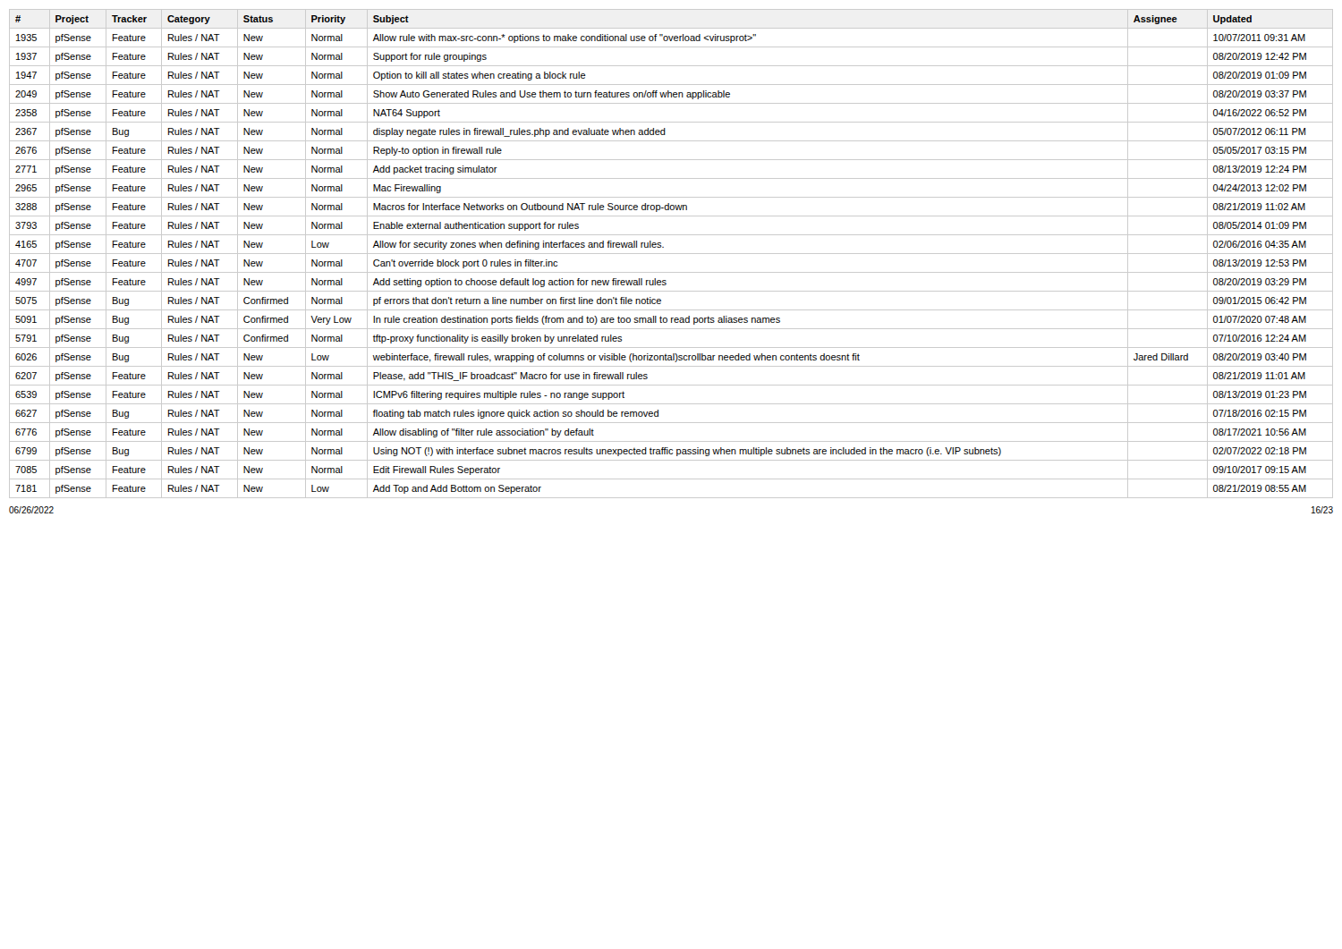| # | Project | Tracker | Category | Status | Priority | Subject | Assignee | Updated |
| --- | --- | --- | --- | --- | --- | --- | --- | --- |
| 1935 | pfSense | Feature | Rules / NAT | New | Normal | Allow rule with max-src-conn-* options to make conditional use of "overload <virusprot>" | | 10/07/2011 09:31 AM |
| 1937 | pfSense | Feature | Rules / NAT | New | Normal | Support for rule groupings | | 08/20/2019 12:42 PM |
| 1947 | pfSense | Feature | Rules / NAT | New | Normal | Option to kill all states when creating a block rule | | 08/20/2019 01:09 PM |
| 2049 | pfSense | Feature | Rules / NAT | New | Normal | Show Auto Generated Rules and Use them to turn features on/off when applicable | | 08/20/2019 03:37 PM |
| 2358 | pfSense | Feature | Rules / NAT | New | Normal | NAT64 Support | | 04/16/2022 06:52 PM |
| 2367 | pfSense | Bug | Rules / NAT | New | Normal | display negate rules in firewall_rules.php and evaluate when added | | 05/07/2012 06:11 PM |
| 2676 | pfSense | Feature | Rules / NAT | New | Normal | Reply-to option in firewall rule | | 05/05/2017 03:15 PM |
| 2771 | pfSense | Feature | Rules / NAT | New | Normal | Add packet tracing simulator | | 08/13/2019 12:24 PM |
| 2965 | pfSense | Feature | Rules / NAT | New | Normal | Mac Firewalling | | 04/24/2013 12:02 PM |
| 3288 | pfSense | Feature | Rules / NAT | New | Normal | Macros for Interface Networks on Outbound NAT rule Source drop-down | | 08/21/2019 11:02 AM |
| 3793 | pfSense | Feature | Rules / NAT | New | Normal | Enable external authentication support for rules | | 08/05/2014 01:09 PM |
| 4165 | pfSense | Feature | Rules / NAT | New | Low | Allow for security zones when defining interfaces and firewall rules. | | 02/06/2016 04:35 AM |
| 4707 | pfSense | Feature | Rules / NAT | New | Normal | Can't override block port 0 rules in filter.inc | | 08/13/2019 12:53 PM |
| 4997 | pfSense | Feature | Rules / NAT | New | Normal | Add setting option to choose default log action for new firewall rules | | 08/20/2019 03:29 PM |
| 5075 | pfSense | Bug | Rules / NAT | Confirmed | Normal | pf errors that don't return a line number on first line don't file notice | | 09/01/2015 06:42 PM |
| 5091 | pfSense | Bug | Rules / NAT | Confirmed | Very Low | In rule creation destination ports fields (from and to) are too small to read ports aliases names | | 01/07/2020 07:48 AM |
| 5791 | pfSense | Bug | Rules / NAT | Confirmed | Normal | tftp-proxy functionality is easilly broken by unrelated rules | | 07/10/2016 12:24 AM |
| 6026 | pfSense | Bug | Rules / NAT | New | Low | webinterface, firewall rules, wrapping of columns or visible (horizontal)scrollbar needed when contents doesnt fit | Jared Dillard | 08/20/2019 03:40 PM |
| 6207 | pfSense | Feature | Rules / NAT | New | Normal | Please, add "THIS_IF broadcast" Macro for use in firewall rules | | 08/21/2019 11:01 AM |
| 6539 | pfSense | Feature | Rules / NAT | New | Normal | ICMPv6 filtering requires multiple rules - no range support | | 08/13/2019 01:23 PM |
| 6627 | pfSense | Bug | Rules / NAT | New | Normal | floating tab match rules ignore quick action so should be removed | | 07/18/2016 02:15 PM |
| 6776 | pfSense | Feature | Rules / NAT | New | Normal | Allow disabling of "filter rule association" by default | | 08/17/2021 10:56 AM |
| 6799 | pfSense | Bug | Rules / NAT | New | Normal | Using NOT (!) with interface subnet macros results unexpected traffic passing when multiple subnets are included in the macro (i.e. VIP subnets) | | 02/07/2022 02:18 PM |
| 7085 | pfSense | Feature | Rules / NAT | New | Normal | Edit Firewall Rules Seperator | | 09/10/2017 09:15 AM |
| 7181 | pfSense | Feature | Rules / NAT | New | Low | Add Top and Add Bottom on Seperator | | 08/21/2019 08:55 AM |
06/26/2022 16/23